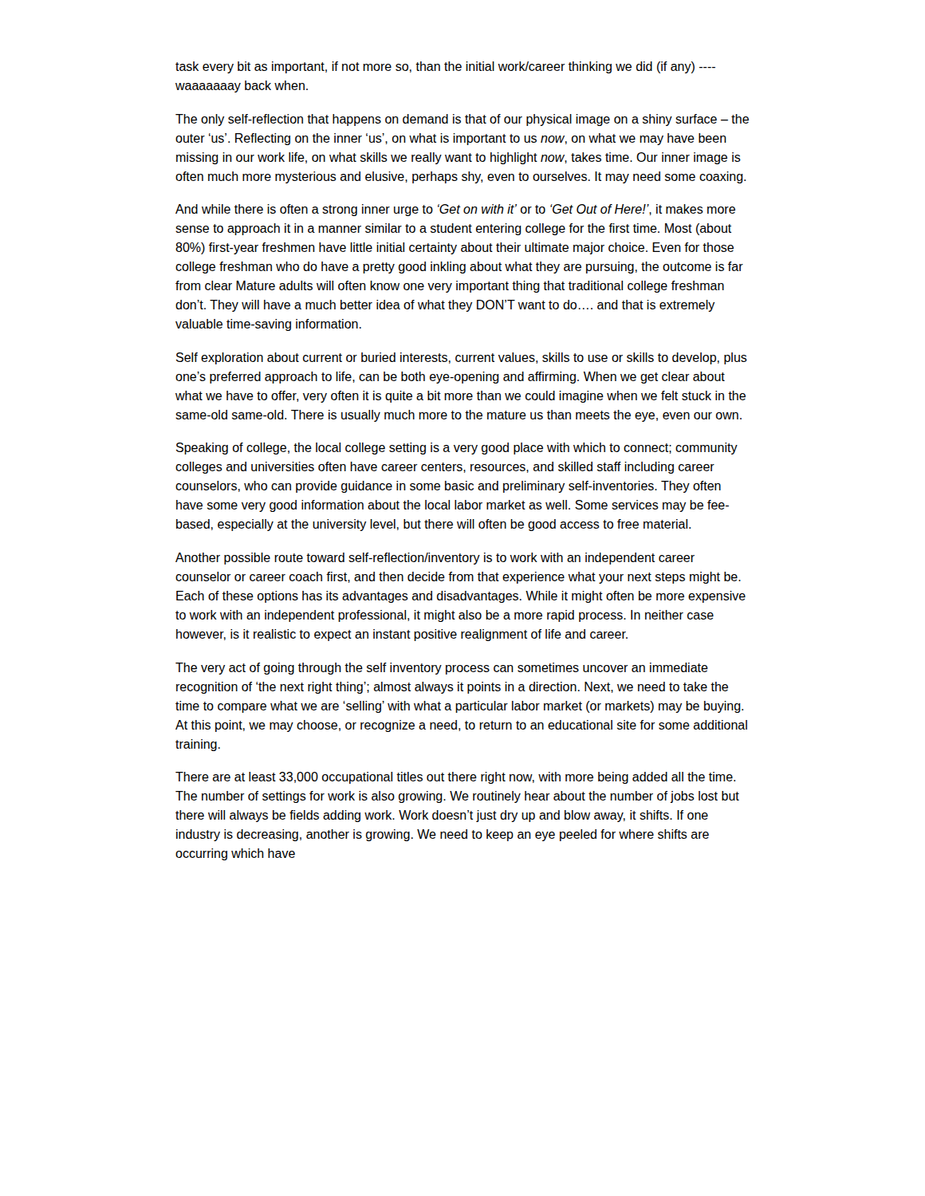task every bit as important, if not more so, than the initial work/career thinking we did (if any) ---- waaaaaaay back when.
The only self-reflection that happens on demand is that of our physical image on a shiny surface – the outer ‘us’. Reflecting on the inner ‘us’, on what is important to us now, on what we may have been missing in our work life, on what skills we really want to highlight now, takes time. Our inner image is often much more mysterious and elusive, perhaps shy, even to ourselves. It may need some coaxing.
And while there is often a strong inner urge to ‘Get on with it’ or to ‘Get Out of Here!’, it makes more sense to approach it in a manner similar to a student entering college for the first time. Most (about 80%) first-year freshmen have little initial certainty about their ultimate major choice. Even for those college freshman who do have a pretty good inkling about what they are pursuing, the outcome is far from clear Mature adults will often know one very important thing that traditional college freshman don’t. They will have a much better idea of what they DON’T want to do…. and that is extremely valuable time-saving information.
Self exploration about current or buried interests, current values, skills to use or skills to develop, plus one’s preferred approach to life, can be both eye-opening and affirming. When we get clear about what we have to offer, very often it is quite a bit more than we could imagine when we felt stuck in the same-old same-old. There is usually much more to the mature us than meets the eye, even our own.
Speaking of college, the local college setting is a very good place with which to connect; community colleges and universities often have career centers, resources, and skilled staff including career counselors, who can provide guidance in some basic and preliminary self-inventories. They often have some very good information about the local labor market as well. Some services may be fee-based, especially at the university level, but there will often be good access to free material.
Another possible route toward self-reflection/inventory is to work with an independent career counselor or career coach first, and then decide from that experience what your next steps might be. Each of these options has its advantages and disadvantages. While it might often be more expensive to work with an independent professional, it might also be a more rapid process. In neither case however, is it realistic to expect an instant positive realignment of life and career.
The very act of going through the self inventory process can sometimes uncover an immediate recognition of ‘the next right thing’; almost always it points in a direction. Next, we need to take the time to compare what we are ‘selling’ with what a particular labor market (or markets) may be buying. At this point, we may choose, or recognize a need, to return to an educational site for some additional training.
There are at least 33,000 occupational titles out there right now, with more being added all the time. The number of settings for work is also growing. We routinely hear about the number of jobs lost but there will always be fields adding work. Work doesn’t just dry up and blow away, it shifts. If one industry is decreasing, another is growing. We need to keep an eye peeled for where shifts are occurring which have